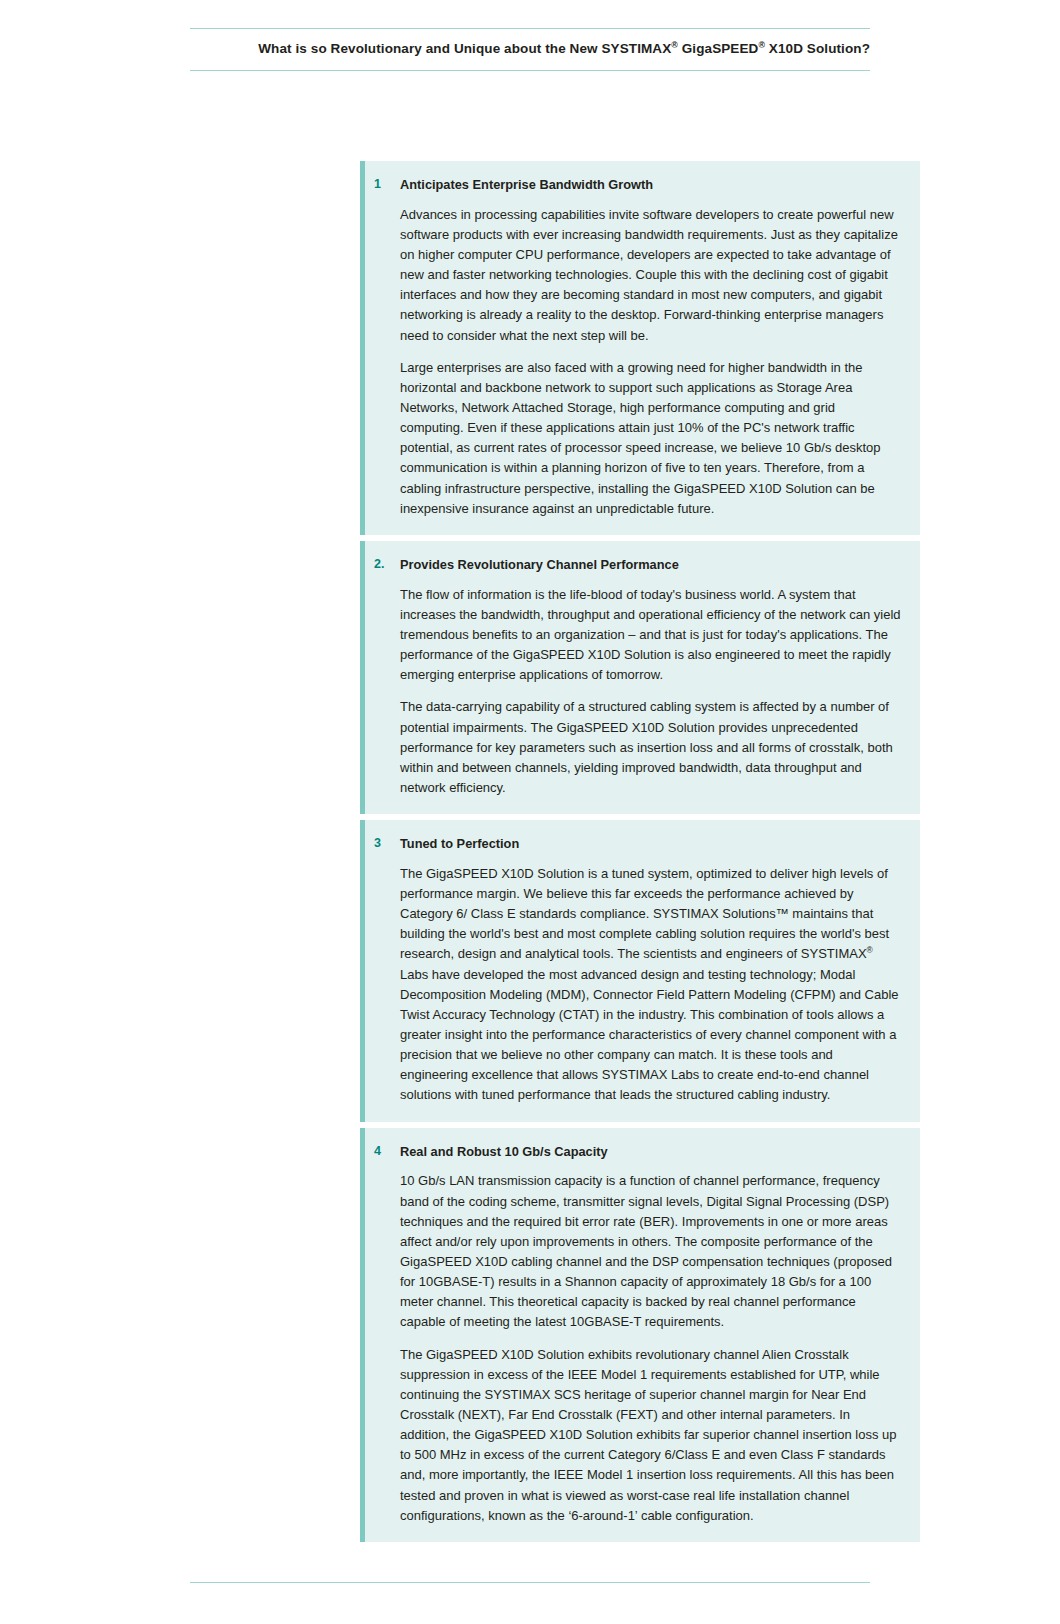What is so Revolutionary and Unique about the New SYSTIMAX® GigaSPEED® X10D Solution?
1
Anticipates Enterprise Bandwidth Growth
Advances in processing capabilities invite software developers to create powerful new software products with ever increasing bandwidth requirements. Just as they capitalize on higher computer CPU performance, developers are expected to take advantage of new and faster networking technologies. Couple this with the declining cost of gigabit interfaces and how they are becoming standard in most new computers, and gigabit networking is already a reality to the desktop. Forward-thinking enterprise managers need to consider what the next step will be.
Large enterprises are also faced with a growing need for higher bandwidth in the horizontal and backbone network to support such applications as Storage Area Networks, Network Attached Storage, high performance computing and grid computing. Even if these applications attain just 10% of the PC's network traffic potential, as current rates of processor speed increase, we believe 10 Gb/s desktop communication is within a planning horizon of five to ten years. Therefore, from a cabling infrastructure perspective, installing the GigaSPEED X10D Solution can be inexpensive insurance against an unpredictable future.
2.
Provides Revolutionary Channel Performance
The flow of information is the life-blood of today's business world. A system that increases the bandwidth, throughput and operational efficiency of the network can yield tremendous benefits to an organization – and that is just for today's applications. The performance of the GigaSPEED X10D Solution is also engineered to meet the rapidly emerging enterprise applications of tomorrow.
The data-carrying capability of a structured cabling system is affected by a number of potential impairments. The GigaSPEED X10D Solution provides unprecedented performance for key parameters such as insertion loss and all forms of crosstalk, both within and between channels, yielding improved bandwidth, data throughput and network efficiency.
3
Tuned to Perfection
The GigaSPEED X10D Solution is a tuned system, optimized to deliver high levels of performance margin. We believe this far exceeds the performance achieved by Category 6/ Class E standards compliance. SYSTIMAX Solutions™ maintains that building the world's best and most complete cabling solution requires the world's best research, design and analytical tools. The scientists and engineers of SYSTIMAX® Labs have developed the most advanced design and testing technology; Modal Decomposition Modeling (MDM), Connector Field Pattern Modeling (CFPM) and Cable Twist Accuracy Technology (CTAT) in the industry. This combination of tools allows a greater insight into the performance characteristics of every channel component with a precision that we believe no other company can match. It is these tools and engineering excellence that allows SYSTIMAX Labs to create end-to-end channel solutions with tuned performance that leads the structured cabling industry.
4
Real and Robust 10 Gb/s Capacity
10 Gb/s LAN transmission capacity is a function of channel performance, frequency band of the coding scheme, transmitter signal levels, Digital Signal Processing (DSP) techniques and the required bit error rate (BER). Improvements in one or more areas affect and/or rely upon improvements in others. The composite performance of the GigaSPEED X10D cabling channel and the DSP compensation techniques (proposed for 10GBASE-T) results in a Shannon capacity of approximately 18 Gb/s for a 100 meter channel. This theoretical capacity is backed by real channel performance capable of meeting the latest 10GBASE-T requirements.
The GigaSPEED X10D Solution exhibits revolutionary channel Alien Crosstalk suppression in excess of the IEEE Model 1 requirements established for UTP, while continuing the SYSTIMAX SCS heritage of superior channel margin for Near End Crosstalk (NEXT), Far End Crosstalk (FEXT) and other internal parameters. In addition, the GigaSPEED X10D Solution exhibits far superior channel insertion loss up to 500 MHz in excess of the current Category 6/Class E and even Class F standards and, more importantly, the IEEE Model 1 insertion loss requirements. All this has been tested and proven in what is viewed as worst-case real life installation channel configurations, known as the ‘6-around-1’ cable configuration.